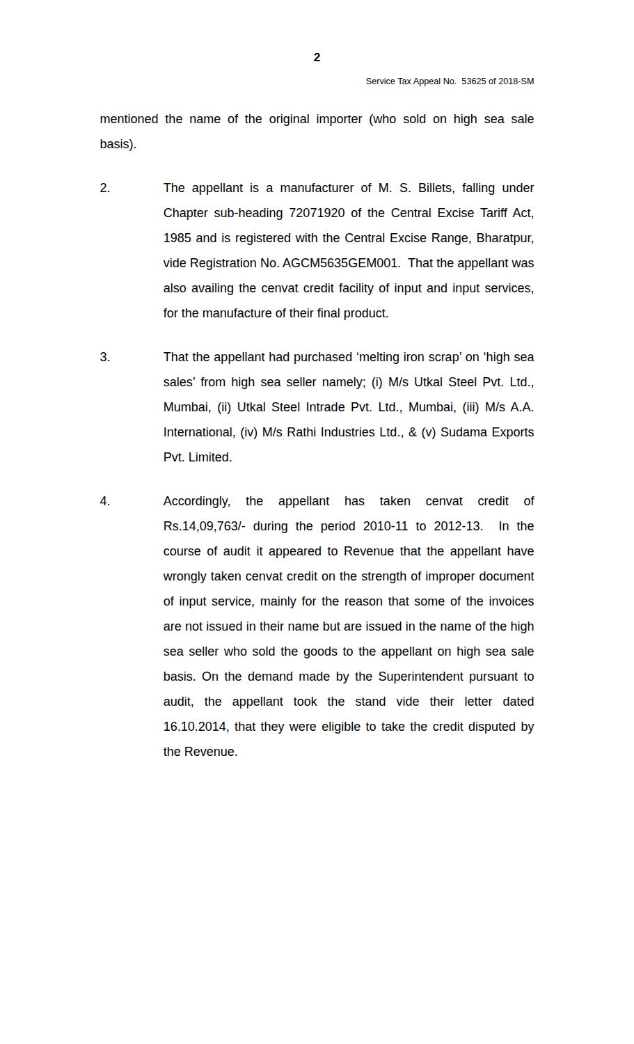2
Service Tax Appeal No. 53625 of 2018-SM
mentioned the name of the original importer (who sold on high sea sale basis).
2.
The appellant is a manufacturer of M. S. Billets, falling under Chapter sub-heading 72071920 of the Central Excise Tariff Act, 1985 and is registered with the Central Excise Range, Bharatpur, vide Registration No. AGCM5635GEM001. That the appellant was also availing the cenvat credit facility of input and input services, for the manufacture of their final product.
3.
That the appellant had purchased ‘melting iron scrap’ on ‘high sea sales’ from high sea seller namely; (i) M/s Utkal Steel Pvt. Ltd., Mumbai, (ii) Utkal Steel Intrade Pvt. Ltd., Mumbai, (iii) M/s A.A. International, (iv) M/s Rathi Industries Ltd., & (v) Sudama Exports Pvt. Limited.
4.
Accordingly, the appellant has taken cenvat credit of Rs.14,09,763/- during the period 2010-11 to 2012-13. In the course of audit it appeared to Revenue that the appellant have wrongly taken cenvat credit on the strength of improper document of input service, mainly for the reason that some of the invoices are not issued in their name but are issued in the name of the high sea seller who sold the goods to the appellant on high sea sale basis. On the demand made by the Superintendent pursuant to audit, the appellant took the stand vide their letter dated 16.10.2014, that they were eligible to take the credit disputed by the Revenue.